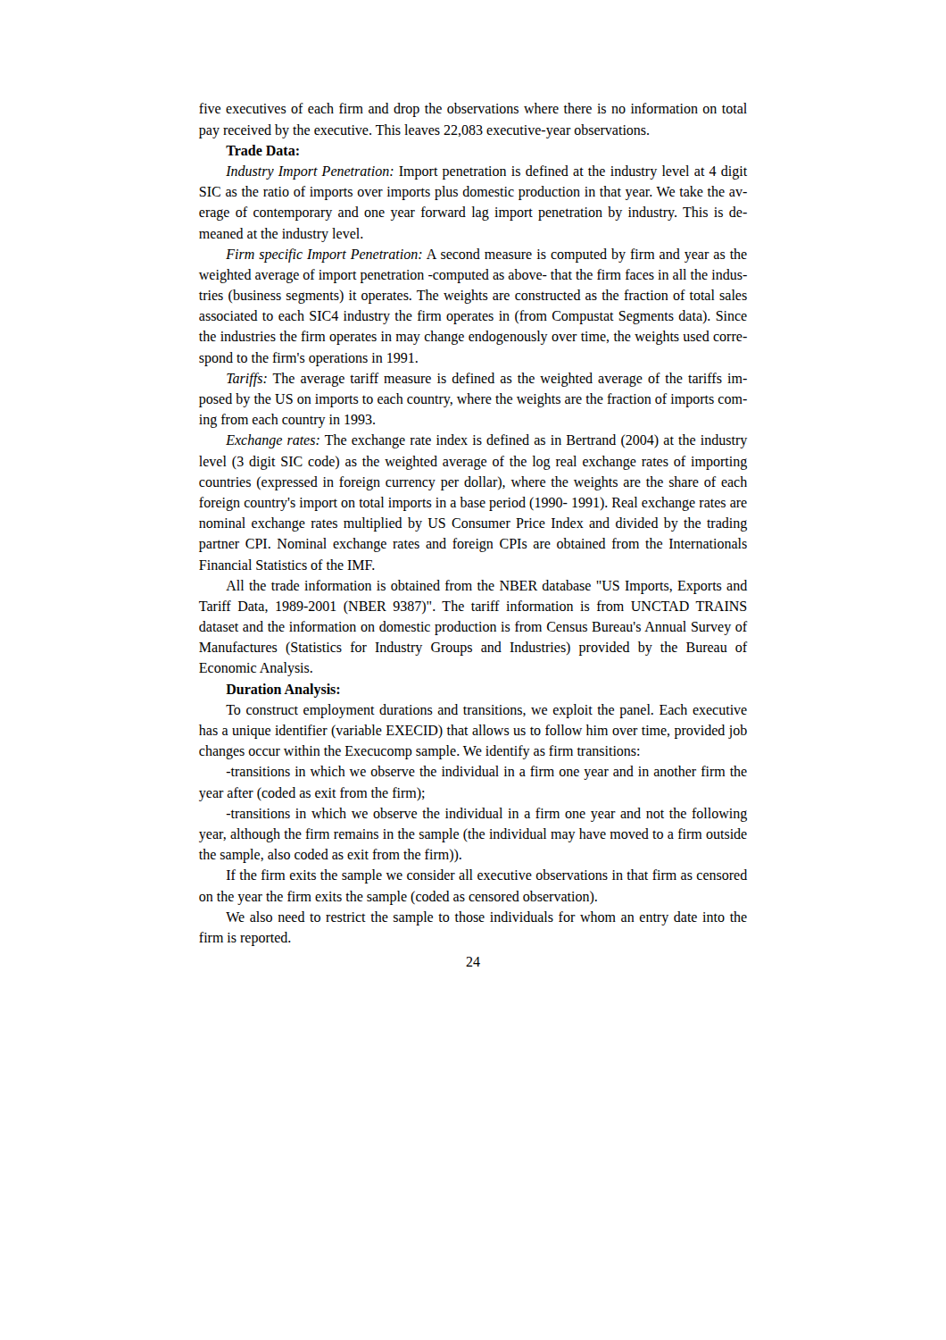five executives of each firm and drop the observations where there is no information on total pay received by the executive. This leaves 22,083 executive-year observations.
Trade Data:
Industry Import Penetration: Import penetration is defined at the industry level at 4 digit SIC as the ratio of imports over imports plus domestic production in that year. We take the average of contemporary and one year forward lag import penetration by industry. This is demeaned at the industry level.
Firm specific Import Penetration: A second measure is computed by firm and year as the weighted average of import penetration -computed as above- that the firm faces in all the industries (business segments) it operates. The weights are constructed as the fraction of total sales associated to each SIC4 industry the firm operates in (from Compustat Segments data). Since the industries the firm operates in may change endogenously over time, the weights used correspond to the firm's operations in 1991.
Tariffs: The average tariff measure is defined as the weighted average of the tariffs imposed by the US on imports to each country, where the weights are the fraction of imports coming from each country in 1993.
Exchange rates: The exchange rate index is defined as in Bertrand (2004) at the industry level (3 digit SIC code) as the weighted average of the log real exchange rates of importing countries (expressed in foreign currency per dollar), where the weights are the share of each foreign country's import on total imports in a base period (1990- 1991). Real exchange rates are nominal exchange rates multiplied by US Consumer Price Index and divided by the trading partner CPI. Nominal exchange rates and foreign CPIs are obtained from the Internationals Financial Statistics of the IMF.
All the trade information is obtained from the NBER database "US Imports, Exports and Tariff Data, 1989-2001 (NBER 9387)". The tariff information is from UNCTAD TRAINS dataset and the information on domestic production is from Census Bureau's Annual Survey of Manufactures (Statistics for Industry Groups and Industries) provided by the Bureau of Economic Analysis.
Duration Analysis:
To construct employment durations and transitions, we exploit the panel. Each executive has a unique identifier (variable EXECID) that allows us to follow him over time, provided job changes occur within the Execucomp sample. We identify as firm transitions:
-transitions in which we observe the individual in a firm one year and in another firm the year after (coded as exit from the firm);
-transitions in which we observe the individual in a firm one year and not the following year, although the firm remains in the sample (the individual may have moved to a firm outside the sample, also coded as exit from the firm)).
If the firm exits the sample we consider all executive observations in that firm as censored on the year the firm exits the sample (coded as censored observation).
We also need to restrict the sample to those individuals for whom an entry date into the firm is reported.
24